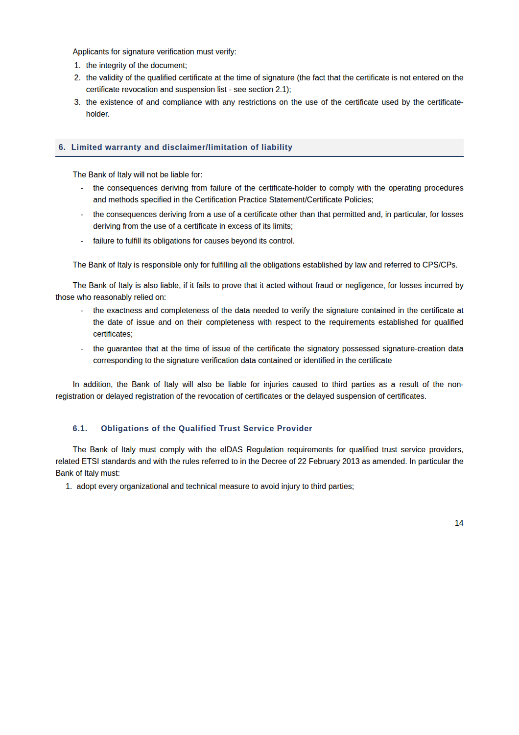Applicants for signature verification must verify:
the integrity of the document;
the validity of the qualified certificate at the time of signature (the fact that the certificate is not entered on the certificate revocation and suspension list - see section 2.1);
the existence of and compliance with any restrictions on the use of the certificate used by the certificate-holder.
6. Limited warranty and disclaimer/limitation of liability
The Bank of Italy will not be liable for:
the consequences deriving from failure of the certificate-holder to comply with the operating procedures and methods specified in the Certification Practice Statement/Certificate Policies;
the consequences deriving from a use of a certificate other than that permitted and, in particular, for losses deriving from the use of a certificate in excess of its limits;
failure to fulfill its obligations for causes beyond its control.
The Bank of Italy is responsible only for fulfilling all the obligations established by law and referred to CPS/CPs.
The Bank of Italy is also liable, if it fails to prove that it acted without fraud or negligence, for losses incurred by those who reasonably relied on:
the exactness and completeness of the data needed to verify the signature contained in the certificate at the date of issue and on their completeness with respect to the requirements established for qualified certificates;
the guarantee that at the time of issue of the certificate the signatory possessed signature-creation data corresponding to the signature verification data contained or identified in the certificate
In addition, the Bank of Italy will also be liable for injuries caused to third parties as a result of the non-registration or delayed registration of the revocation of certificates or the delayed suspension of certificates.
6.1. Obligations of the Qualified Trust Service Provider
The Bank of Italy must comply with the eIDAS Regulation requirements for qualified trust service providers, related ETSI standards and with the rules referred to in the Decree of 22 February 2013 as amended. In particular the Bank of Italy must:
adopt every organizational and technical measure to avoid injury to third parties;
14